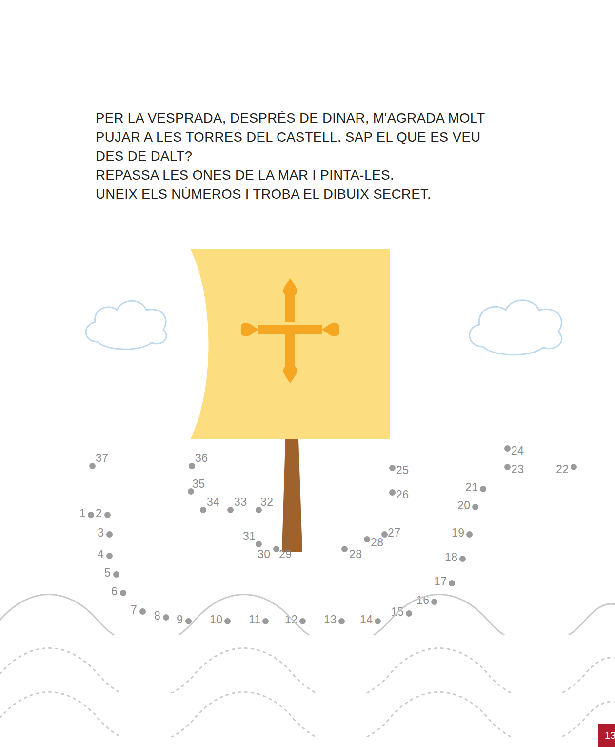Per la vesprada, després de dinar, m'agrada molt
pujar a les torres del castell. Sap el que es veu
des de dalt?
Repassa les ones de la mar i pinta-les.
Uneix els números i troba el dibuix secret.
37 36 35 34 33 32 1 2 3 31 27 4 30 29 28 28 5 6 7 8 9 10 11 12 13 14 15 16 17 18 19 20 21 22 23 24 25 26
13